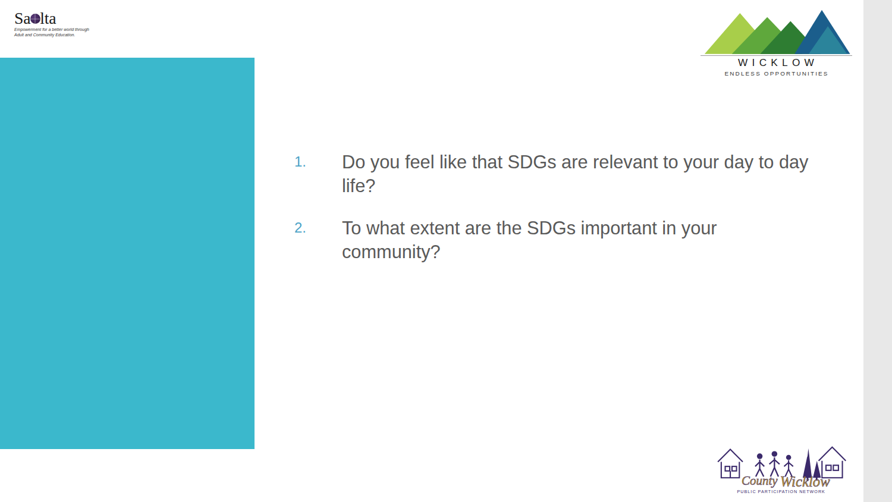Sa lta
Empowerment for a better world through
Adult and Community Education.
WICKLOW
ENDLESS OPPORTUNITIES
Do you feel like that SDGs are relevant to your day to day life?
To what extent are the SDGs important in your community?
County Wicklow PUBLIC PARTICIPATION NETWORK